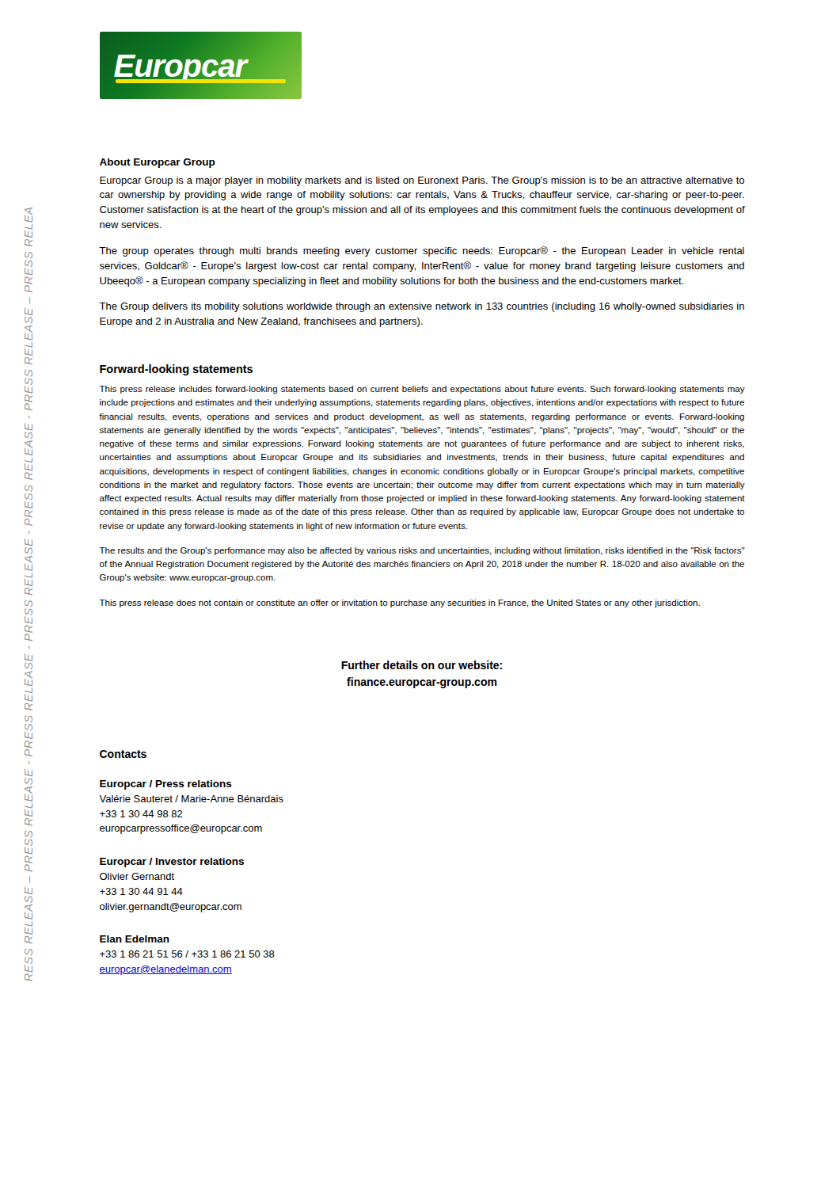RESS RELEASE – PRESS RELEASE - PRESS RELEASE - PRESS RELEASE - PRESS RELEASE - PRESS RELEASE – PRESS RELEA
Europcar
About Europcar Group
Europcar Group is a major player in mobility markets and is listed on Euronext Paris. The Group's mission is to be an attractive alternative to car ownership by providing a wide range of mobility solutions: car rentals, Vans & Trucks, chauffeur service, car-sharing or peer-to-peer. Customer satisfaction is at the heart of the group's mission and all of its employees and this commitment fuels the continuous development of new services.
The group operates through multi brands meeting every customer specific needs: Europcar® - the European Leader in vehicle rental services, Goldcar® - Europe's largest low-cost car rental company, InterRent® - value for money brand targeting leisure customers and Ubeeqo® - a European company specializing in fleet and mobility solutions for both the business and the end-customers market.
The Group delivers its mobility solutions worldwide through an extensive network in 133 countries (including 16 wholly-owned subsidiaries in Europe and 2 in Australia and New Zealand, franchisees and partners).
Forward-looking statements
This press release includes forward-looking statements based on current beliefs and expectations about future events. Such forward-looking statements may include projections and estimates and their underlying assumptions, statements regarding plans, objectives, intentions and/or expectations with respect to future financial results, events, operations and services and product development, as well as statements, regarding performance or events. Forward-looking statements are generally identified by the words "expects", "anticipates", "believes", "intends", "estimates", "plans", "projects", "may", "would", "should" or the negative of these terms and similar expressions. Forward looking statements are not guarantees of future performance and are subject to inherent risks, uncertainties and assumptions about Europcar Groupe and its subsidiaries and investments, trends in their business, future capital expenditures and acquisitions, developments in respect of contingent liabilities, changes in economic conditions globally or in Europcar Groupe's principal markets, competitive conditions in the market and regulatory factors. Those events are uncertain; their outcome may differ from current expectations which may in turn materially affect expected results. Actual results may differ materially from those projected or implied in these forward-looking statements. Any forward-looking statement contained in this press release is made as of the date of this press release. Other than as required by applicable law, Europcar Groupe does not undertake to revise or update any forward-looking statements in light of new information or future events.
The results and the Group's performance may also be affected by various risks and uncertainties, including without limitation, risks identified in the "Risk factors" of the Annual Registration Document registered by the Autorité des marchés financiers on April 20, 2018 under the number R. 18-020 and also available on the Group's website: www.europcar-group.com.
This press release does not contain or constitute an offer or invitation to purchase any securities in France, the United States or any other jurisdiction.
Further details on our website:
finance.europcar-group.com
Contacts
Europcar / Press relations
Valérie Sauteret / Marie-Anne Bénardais
+33 1 30 44 98 82
europcarpressoffice@europcar.com
Europcar / Investor relations
Olivier Gernandt
+33 1 30 44 91 44
olivier.gernandt@europcar.com
Elan Edelman
+33 1 86 21 51 56 / +33 1 86 21 50 38
europcar@elanedelman.com